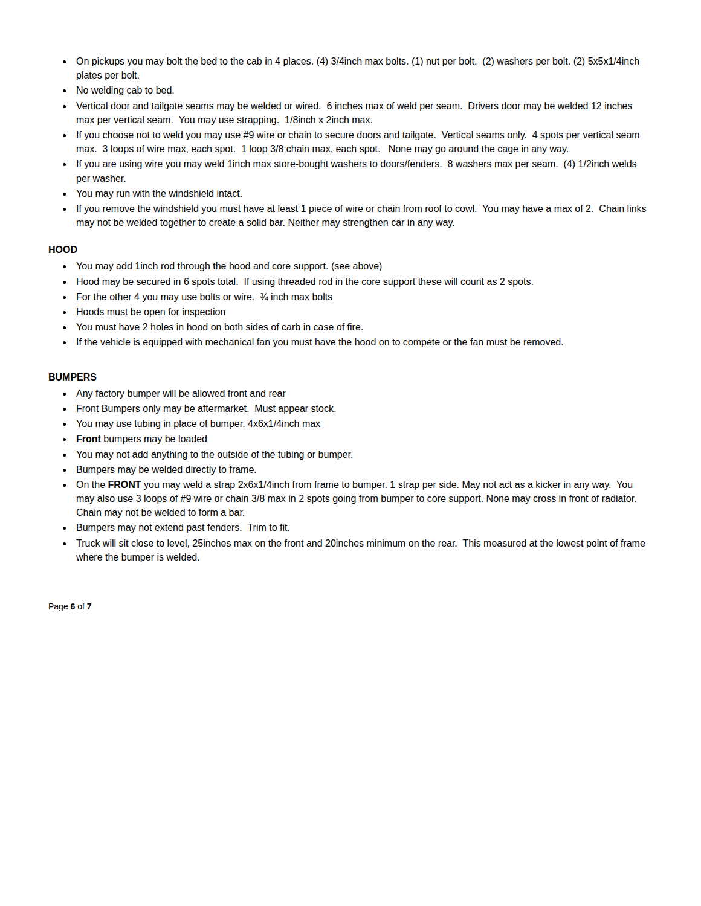On pickups you may bolt the bed to the cab in 4 places. (4) 3/4inch max bolts. (1) nut per bolt. (2) washers per bolt. (2) 5x5x1/4inch plates per bolt.
No welding cab to bed.
Vertical door and tailgate seams may be welded or wired. 6 inches max of weld per seam. Drivers door may be welded 12 inches max per vertical seam. You may use strapping. 1/8inch x 2inch max.
If you choose not to weld you may use #9 wire or chain to secure doors and tailgate. Vertical seams only. 4 spots per vertical seam max. 3 loops of wire max, each spot. 1 loop 3/8 chain max, each spot. None may go around the cage in any way.
If you are using wire you may weld 1inch max store-bought washers to doors/fenders. 8 washers max per seam. (4) 1/2inch welds per washer.
You may run with the windshield intact.
If you remove the windshield you must have at least 1 piece of wire or chain from roof to cowl. You may have a max of 2. Chain links may not be welded together to create a solid bar. Neither may strengthen car in any way.
HOOD
You may add 1inch rod through the hood and core support. (see above)
Hood may be secured in 6 spots total. If using threaded rod in the core support these will count as 2 spots.
For the other 4 you may use bolts or wire. ¾ inch max bolts
Hoods must be open for inspection
You must have 2 holes in hood on both sides of carb in case of fire.
If the vehicle is equipped with mechanical fan you must have the hood on to compete or the fan must be removed.
BUMPERS
Any factory bumper will be allowed front and rear
Front Bumpers only may be aftermarket. Must appear stock.
You may use tubing in place of bumper. 4x6x1/4inch max
Front bumpers may be loaded
You may not add anything to the outside of the tubing or bumper.
Bumpers may be welded directly to frame.
On the FRONT you may weld a strap 2x6x1/4inch from frame to bumper. 1 strap per side. May not act as a kicker in any way. You may also use 3 loops of #9 wire or chain 3/8 max in 2 spots going from bumper to core support. None may cross in front of radiator. Chain may not be welded to form a bar.
Bumpers may not extend past fenders. Trim to fit.
Truck will sit close to level, 25inches max on the front and 20inches minimum on the rear. This measured at the lowest point of frame where the bumper is welded.
Page 6 of 7